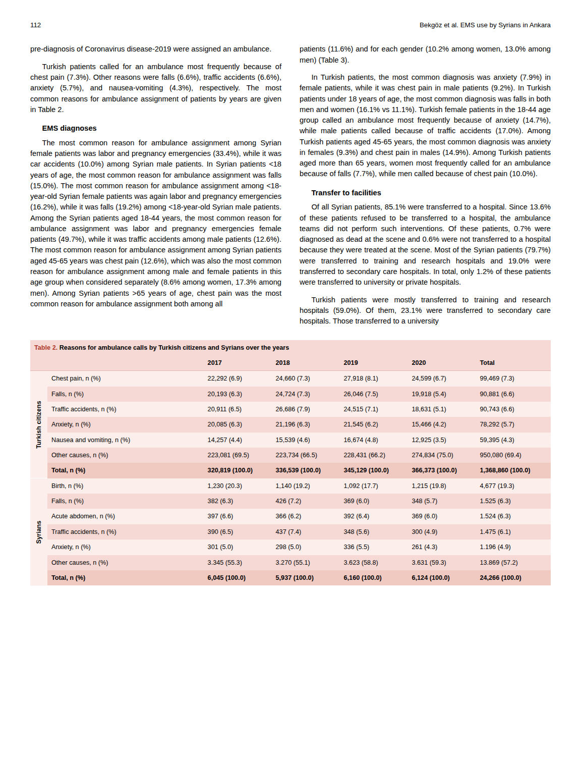112 Bekgöz et al. EMS use by Syrians in Ankara
pre-diagnosis of Coronavirus disease-2019 were assigned an ambulance.
Turkish patients called for an ambulance most frequently because of chest pain (7.3%). Other reasons were falls (6.6%), traffic accidents (6.6%), anxiety (5.7%), and nausea-vomiting (4.3%), respectively. The most common reasons for ambulance assignment of patients by years are given in Table 2.
EMS diagnoses
The most common reason for ambulance assignment among Syrian female patients was labor and pregnancy emergencies (33.4%), while it was car accidents (10.0%) among Syrian male patients. In Syrian patients <18 years of age, the most common reason for ambulance assignment was falls (15.0%). The most common reason for ambulance assignment among <18-year-old Syrian female patients was again labor and pregnancy emergencies (16.2%), while it was falls (19.2%) among <18-year-old Syrian male patients. Among the Syrian patients aged 18-44 years, the most common reason for ambulance assignment was labor and pregnancy emergencies female patients (49.7%), while it was traffic accidents among male patients (12.6%). The most common reason for ambulance assignment among Syrian patients aged 45-65 years was chest pain (12.6%), which was also the most common reason for ambulance assignment among male and female patients in this age group when considered separately (8.6% among women, 17.3% among men). Among Syrian patients >65 years of age, chest pain was the most common reason for ambulance assignment both among all
patients (11.6%) and for each gender (10.2% among women, 13.0% among men) (Table 3).
In Turkish patients, the most common diagnosis was anxiety (7.9%) in female patients, while it was chest pain in male patients (9.2%). In Turkish patients under 18 years of age, the most common diagnosis was falls in both men and women (16.1% vs 11.1%). Turkish female patients in the 18-44 age group called an ambulance most frequently because of anxiety (14.7%), while male patients called because of traffic accidents (17.0%). Among Turkish patients aged 45-65 years, the most common diagnosis was anxiety in females (9.3%) and chest pain in males (14.9%). Among Turkish patients aged more than 65 years, women most frequently called for an ambulance because of falls (7.7%), while men called because of chest pain (10.0%).
Transfer to facilities
Of all Syrian patients, 85.1% were transferred to a hospital. Since 13.6% of these patients refused to be transferred to a hospital, the ambulance teams did not perform such interventions. Of these patients, 0.7% were diagnosed as dead at the scene and 0.6% were not transferred to a hospital because they were treated at the scene. Most of the Syrian patients (79.7%) were transferred to training and research hospitals and 19.0% were transferred to secondary care hospitals. In total, only 1.2% of these patients were transferred to university or private hospitals.
Turkish patients were mostly transferred to training and research hospitals (59.0%). Of them, 23.1% were transferred to secondary care hospitals. Those transferred to a university
Table 2. Reasons for ambulance calls by Turkish citizens and Syrians over the years
| | | 2017 | 2018 | 2019 | 2020 | Total |
| --- | --- | --- | --- | --- | --- | --- |
| Turkish citizens | Chest pain, n (%) | 22,292 (6.9) | 24,660 (7.3) | 27,918 (8.1) | 24,599 (6.7) | 99,469 (7.3) |
| Falls, n (%) | 20,193 (6.3) | 24,724 (7.3) | 26,046 (7.5) | 19,918 (5.4) | 90,881 (6.6) |
| Traffic accidents, n (%) | 20,911 (6.5) | 26,686 (7.9) | 24,515 (7.1) | 18,631 (5.1) | 90,743 (6.6) |
| Anxiety, n (%) | 20,085 (6.3) | 21,196 (6.3) | 21,545 (6.2) | 15,466 (4.2) | 78,292 (5.7) |
| Nausea and vomiting, n (%) | 14,257 (4.4) | 15,539 (4.6) | 16,674 (4.8) | 12,925 (3.5) | 59,395 (4.3) |
| Other causes, n (%) | 223,081 (69.5) | 223,734 (66.5) | 228,431 (66.2) | 274,834 (75.0) | 950,080 (69.4) |
| Total, n (%) | 320,819 (100.0) | 336,539 (100.0) | 345,129 (100.0) | 366,373 (100.0) | 1,368,860 (100.0) |
| Syrians | Birth, n (%) | 1,230 (20.3) | 1,140 (19.2) | 1,092 (17.7) | 1,215 (19.8) | 4,677 (19.3) |
| Falls, n (%) | 382 (6.3) | 426 (7.2) | 369 (6.0) | 348 (5.7) | 1.525 (6.3) |
| Acute abdomen, n (%) | 397 (6.6) | 366 (6.2) | 392 (6.4) | 369 (6.0) | 1.524 (6.3) |
| Traffic accidents, n (%) | 390 (6.5) | 437 (7.4) | 348 (5.6) | 300 (4.9) | 1.475 (6.1) |
| Anxiety, n (%) | 301 (5.0) | 298 (5.0) | 336 (5.5) | 261 (4.3) | 1.196 (4.9) |
| Other causes, n (%) | 3.345 (55.3) | 3.270 (55.1) | 3.623 (58.8) | 3.631 (59.3) | 13.869 (57.2) |
| Total, n (%) | 6,045 (100.0) | 5,937 (100.0) | 6,160 (100.0) | 6,124 (100.0) | 24,266 (100.0) |